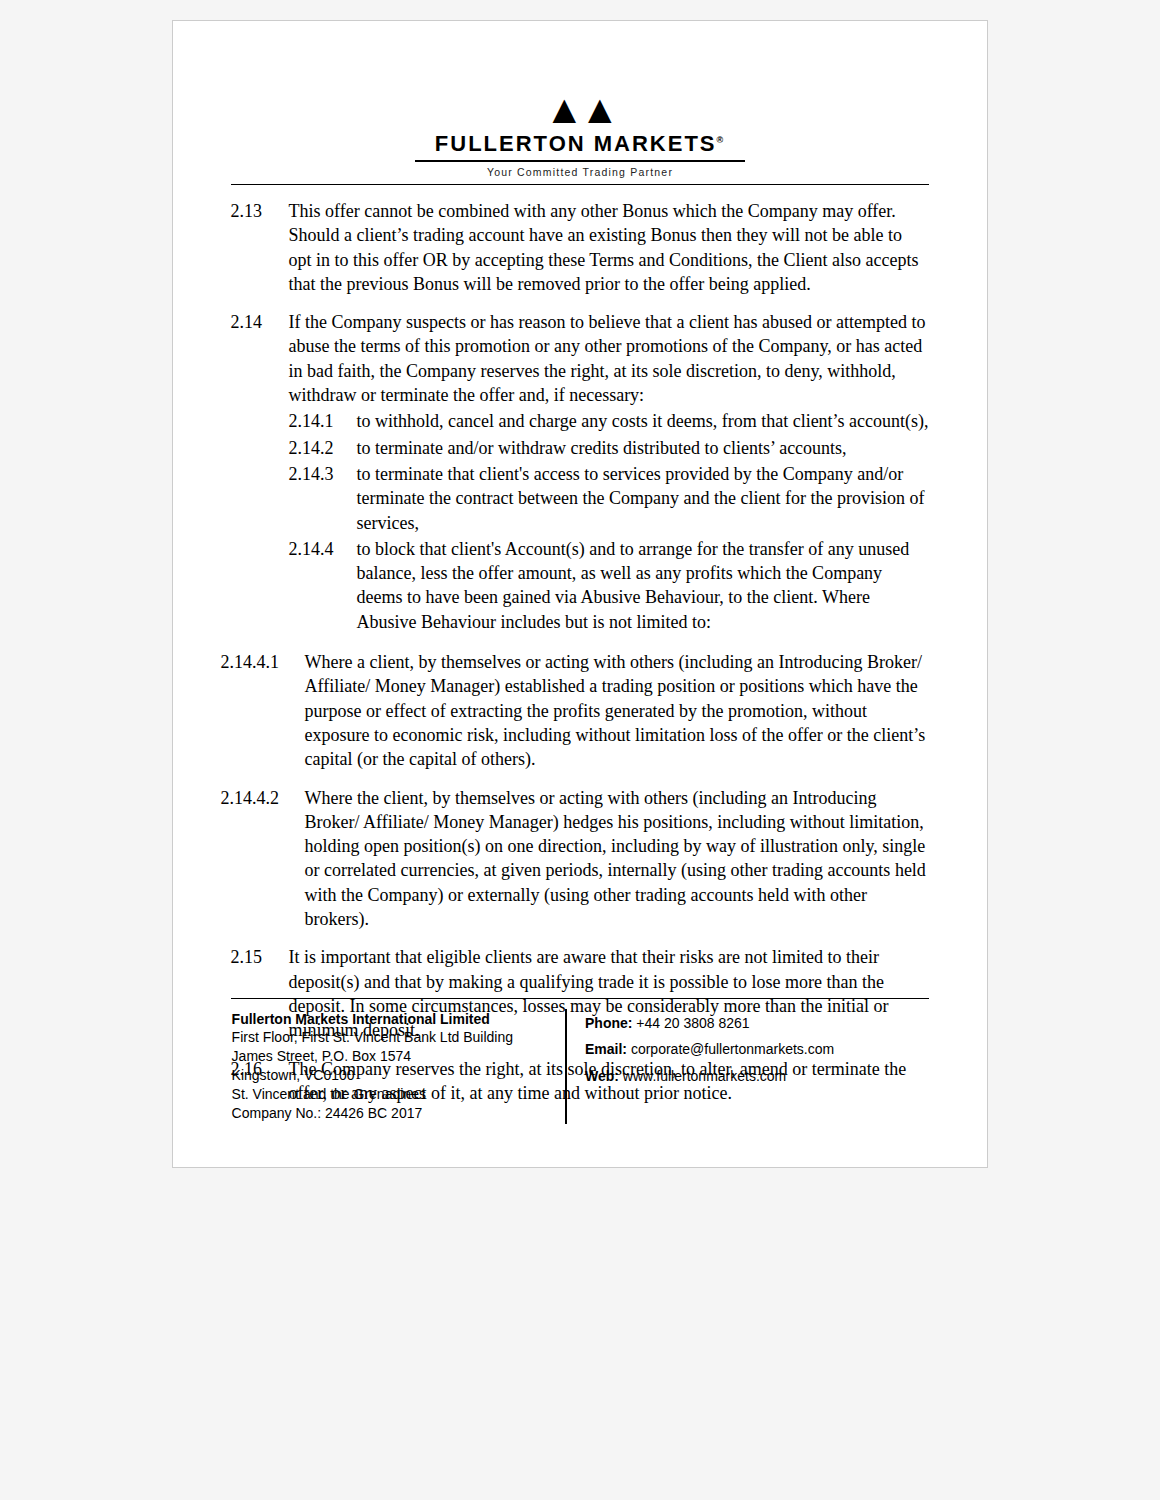▲▲
FULLERTON MARKETS®
Your Committed Trading Partner
2.13
This offer cannot be combined with any other Bonus which the Company may offer. Should a client’s trading account have an existing Bonus then they will not be able to opt in to this offer OR by accepting these Terms and Conditions, the Client also accepts that the previous Bonus will be removed prior to the offer being applied.
2.14
If the Company suspects or has reason to believe that a client has abused or attempted to abuse the terms of this promotion or any other promotions of the Company, or has acted in bad faith, the Company reserves the right, at its sole discretion, to deny, withhold, withdraw or terminate the offer and, if necessary:
2.14.1
to withhold, cancel and charge any costs it deems, from that client’s account(s),
2.14.2
to terminate and/or withdraw credits distributed to clients’ accounts,
2.14.3
to terminate that client's access to services provided by the Company and/or terminate the contract between the Company and the client for the provision of services,
2.14.4
to block that client's Account(s) and to arrange for the transfer of any unused balance, less the offer amount, as well as any profits which the Company deems to have been gained via Abusive Behaviour, to the client. Where Abusive Behaviour includes but is not limited to:
2.14.4.1
Where a client, by themselves or acting with others (including an Introducing Broker/ Affiliate/ Money Manager) established a trading position or positions which have the purpose or effect of extracting the profits generated by the promotion, without exposure to economic risk, including without limitation loss of the offer or the client’s capital (or the capital of others).
2.14.4.2
Where the client, by themselves or acting with others (including an Introducing Broker/ Affiliate/ Money Manager) hedges his positions, including without limitation, holding open position(s) on one direction, including by way of illustration only, single or correlated currencies, at given periods, internally (using other trading accounts held with the Company) or externally (using other trading accounts held with other brokers).
2.15
It is important that eligible clients are aware that their risks are not limited to their deposit(s) and that by making a qualifying trade it is possible to lose more than the deposit. In some circumstances, losses may be considerably more than the initial or minimum deposit.
2.16
The Company reserves the right, at its sole discretion, to alter, amend or terminate the offer, or any aspect of it, at any time and without prior notice.
| Fullerton Markets International Limited First Floor, First St. Vincent Bank Ltd Building James Street, P.O. Box 1574 Kingstown, VC0100 St. Vincent and the Grenadines Company No.: 24426 BC 2017 | Phone: +44 20 3808 8261 Email: corporate@fullertonmarkets.com Web: www.fullertonmarkets.com |